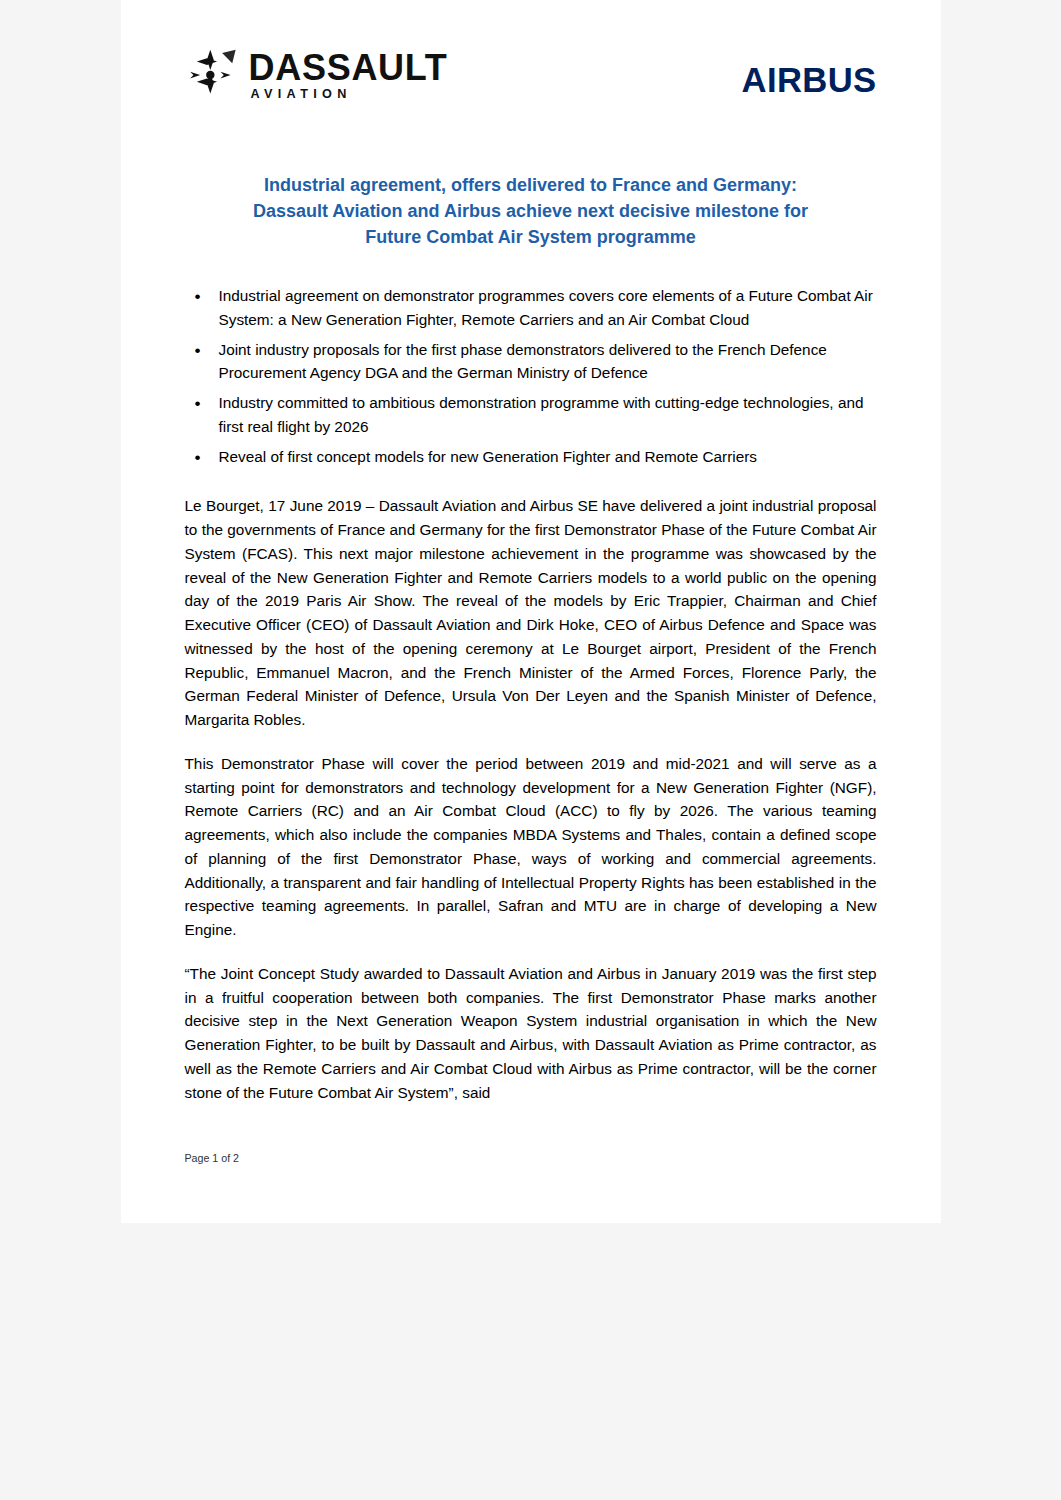DASSAULT AVIATION
AIRBUS
Industrial agreement, offers delivered to France and Germany:
Dassault Aviation and Airbus achieve next decisive milestone for
Future Combat Air System programme
Industrial agreement on demonstrator programmes covers core elements of a Future Combat Air System: a New Generation Fighter, Remote Carriers and an Air Combat Cloud
Joint industry proposals for the first phase demonstrators delivered to the French Defence Procurement Agency DGA and the German Ministry of Defence
Industry committed to ambitious demonstration programme with cutting-edge technologies, and first real flight by 2026
Reveal of first concept models for new Generation Fighter and Remote Carriers
Le Bourget, 17 June 2019 – Dassault Aviation and Airbus SE have delivered a joint industrial proposal to the governments of France and Germany for the first Demonstrator Phase of the Future Combat Air System (FCAS). This next major milestone achievement in the programme was showcased by the reveal of the New Generation Fighter and Remote Carriers models to a world public on the opening day of the 2019 Paris Air Show. The reveal of the models by Eric Trappier, Chairman and Chief Executive Officer (CEO) of Dassault Aviation and Dirk Hoke, CEO of Airbus Defence and Space was witnessed by the host of the opening ceremony at Le Bourget airport, President of the French Republic, Emmanuel Macron, and the French Minister of the Armed Forces, Florence Parly, the German Federal Minister of Defence, Ursula Von Der Leyen and the Spanish Minister of Defence, Margarita Robles.
This Demonstrator Phase will cover the period between 2019 and mid-2021 and will serve as a starting point for demonstrators and technology development for a New Generation Fighter (NGF), Remote Carriers (RC) and an Air Combat Cloud (ACC) to fly by 2026. The various teaming agreements, which also include the companies MBDA Systems and Thales, contain a defined scope of planning of the first Demonstrator Phase, ways of working and commercial agreements. Additionally, a transparent and fair handling of Intellectual Property Rights has been established in the respective teaming agreements. In parallel, Safran and MTU are in charge of developing a New Engine.
“The Joint Concept Study awarded to Dassault Aviation and Airbus in January 2019 was the first step in a fruitful cooperation between both companies. The first Demonstrator Phase marks another decisive step in the Next Generation Weapon System industrial organisation in which the New Generation Fighter, to be built by Dassault and Airbus, with Dassault Aviation as Prime contractor, as well as the Remote Carriers and Air Combat Cloud with Airbus as Prime contractor, will be the corner stone of the Future Combat Air System”, said
Page 1 of 2